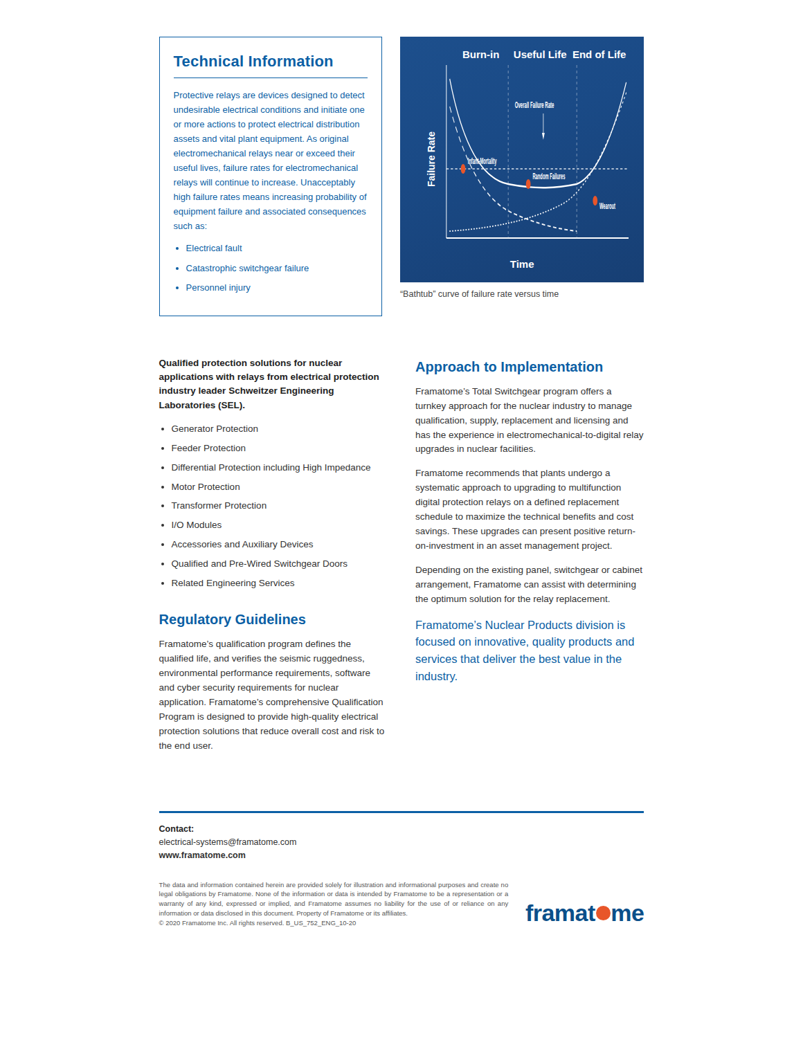Technical Information
Protective relays are devices designed to detect undesirable electrical conditions and initiate one or more actions to protect electrical distribution assets and vital plant equipment. As original electromechanical relays near or exceed their useful lives, failure rates for electromechanical relays will continue to increase. Unacceptably high failure rates means increasing probability of equipment failure and associated consequences such as:
Electrical fault
Catastrophic switchgear failure
Personnel injury
Burn-in Useful Life End of Life
Failure Rate
Overall Failure Rate Infant-Mortality Random Failures Wearout
Time
“Bathtub” curve of failure rate versus time
Qualified protection solutions for nuclear applications with relays from electrical protection industry leader Schweitzer Engineering Laboratories (SEL).
Generator Protection
Feeder Protection
Differential Protection including High Impedance
Motor Protection
Transformer Protection
I/O Modules
Accessories and Auxiliary Devices
Qualified and Pre-Wired Switchgear Doors
Related Engineering Services
Regulatory Guidelines
Framatome’s qualification program defines the qualified life, and verifies the seismic ruggedness, environmental performance requirements, software and cyber security requirements for nuclear application. Framatome’s comprehensive Qualification Program is designed to provide high-quality electrical protection solutions that reduce overall cost and risk to the end user.
Approach to Implementation
Framatome’s Total Switchgear program offers a turnkey approach for the nuclear industry to manage qualification, supply, replacement and licensing and has the experience in electromechanical-to-digital relay upgrades in nuclear facilities.
Framatome recommends that plants undergo a systematic approach to upgrading to multifunction digital protection relays on a defined replacement schedule to maximize the technical benefits and cost savings. These upgrades can present positive return-on-investment in an asset management project.
Depending on the existing panel, switchgear or cabinet arrangement, Framatome can assist with determining the optimum solution for the relay replacement.
Framatome’s Nuclear Products division is focused on innovative, quality products and services that deliver the best value in the industry.
Contact:
electrical-systems@framatome.com
www.framatome.com
The data and information contained herein are provided solely for illustration and informational purposes and create no legal obligations by Framatome. None of the information or data is intended by Framatome to be a representation or a warranty of any kind, expressed or implied, and Framatome assumes no liability for the use of or reliance on any information or data disclosed in this document. Property of Framatome or its affiliates.
© 2020 Framatome Inc. All rights reserved. B_US_752_ENG_10-20
framat me